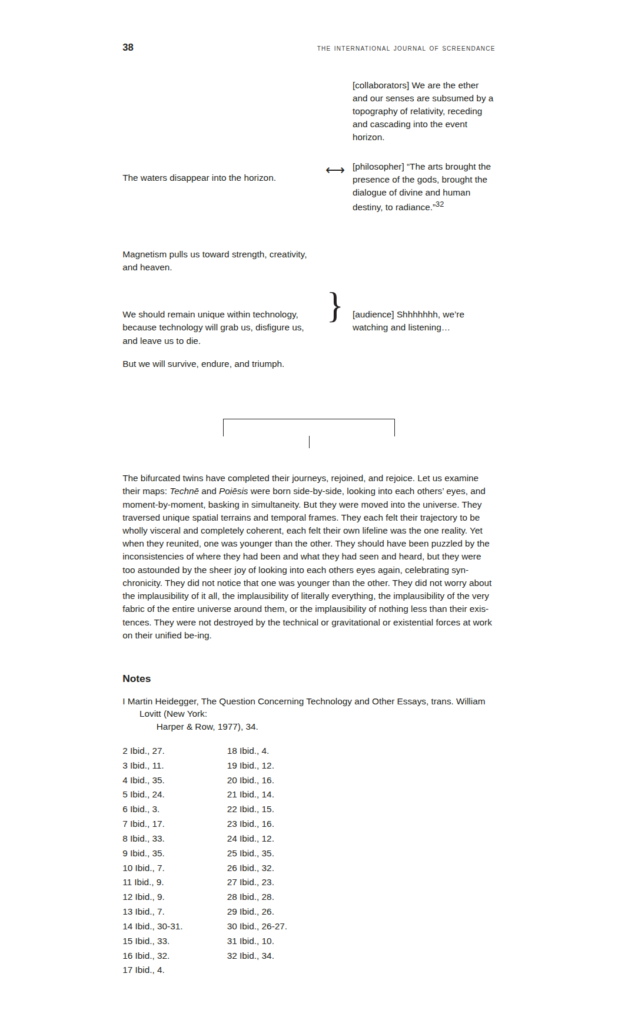38
The International Journal of Screendance
[collaborators] We are the ether and our senses are subsumed by a topography of relativity, receding and cascading into the event horizon.
The waters disappear into the horizon.
⟷
[philosopher] “The arts brought the presence of the gods, brought the dialogue of divine and human destiny, to radiance.”32
Magnetism pulls us toward strength, creativity, and heaven.
We should remain unique within technology, because technology will grab us, disfigure us, and leave us to die.
But we will survive, endure, and triumph.
}
[audience] Shhhhhhh, we’re watching and listening…
The bifurcated twins have completed their journeys, rejoined, and rejoice. Let us examine their maps: Technē and Poiēsis were born side-by-side, looking into each others’ eyes, and moment-by-moment, basking in simultaneity. But they were moved into the universe. They traversed unique spatial terrains and temporal frames. They each felt their trajectory to be wholly visceral and completely coherent, each felt their own lifeline was the one reality. Yet when they reunited, one was younger than the other. They should have been puzzled by the inconsistencies of where they had been and what they had seen and heard, but they were too astounded by the sheer joy of looking into each others eyes again, celebrating synchronicity. They did not notice that one was younger than the other. They did not worry about the implausibility of it all, the implausibility of literally everything, the implausibility of the very fabric of the entire universe around them, or the implausibility of nothing less than their existences. They were not destroyed by the technical or gravitational or existential forces at work on their unified be-ing.
Notes
I Martin Heidegger, The Question Concerning Technology and Other Essays, trans. William Lovitt (New York:Harper & Row, 1977), 34.
2 Ibid., 27.
18 Ibid., 4.
3 Ibid., 11.
19 Ibid., 12.
4 Ibid., 35.
20 Ibid., 16.
5 Ibid., 24.
21 Ibid., 14.
6 Ibid., 3.
22 Ibid., 15.
7 Ibid., 17.
23 Ibid., 16.
8 Ibid., 33.
24 Ibid., 12.
9 Ibid., 35.
25 Ibid., 35.
10 Ibid., 7.
26 Ibid., 32.
11 Ibid., 9.
27 Ibid., 23.
12 Ibid., 9.
28 Ibid., 28.
13 Ibid., 7.
29 Ibid., 26.
14 Ibid., 30-31.
30 Ibid., 26-27.
15 Ibid., 33.
31 Ibid., 10.
16 Ibid., 32.
32 Ibid., 34.
17 Ibid., 4.